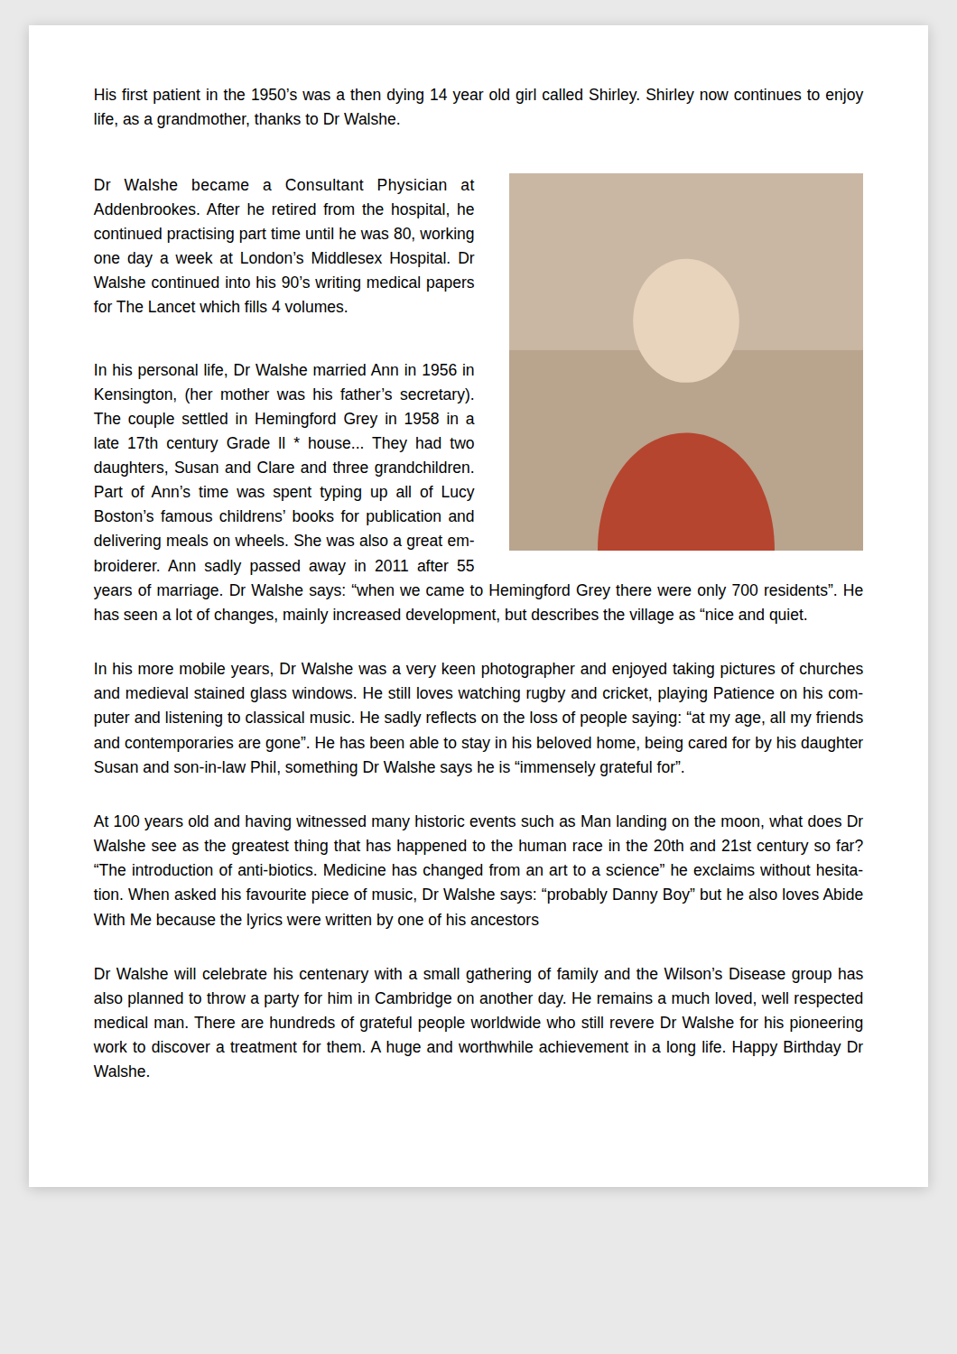His first patient in the 1950’s was a then dying 14 year old girl called Shirley. Shirley now continues to enjoy life, as a grandmother, thanks to Dr Walshe.
Dr Walshe became a Consultant Physician at Addenbrookes. After he retired from the hospital, he continued practising part time until he was 80, working one day a week at London’s Middlesex Hospital. Dr Walshe continued into his 90’s writing medical papers for The Lancet which fills 4 volumes.
In his personal life, Dr Walshe married Ann in 1956 in Kensington, (her mother was his father’s secretary). The couple settled in Hemingford Grey in 1958 in a late 17th century Grade ll * house... They had two daughters, Susan and Clare and three grandchildren. Part of Ann’s time was spent typing up all of Lucy Boston’s famous childrens’ books for publication and delivering meals on wheels. She was also a great embroiderer. Ann sadly passed away in 2011 after 55 years of marriage. Dr Walshe says: “when we came to Hemingford Grey there were only 700 residents”. He has seen a lot of changes, mainly increased development, but describes the village as “nice and quiet.
In his more mobile years, Dr Walshe was a very keen photographer and enjoyed taking pictures of churches and medieval stained glass windows. He still loves watching rugby and cricket, playing Patience on his computer and listening to classical music. He sadly reflects on the loss of people saying: “at my age, all my friends and contemporaries are gone”. He has been able to stay in his beloved home, being cared for by his daughter Susan and son-in-law Phil, something Dr Walshe says he is “immensely grateful for”.
At 100 years old and having witnessed many historic events such as Man landing on the moon, what does Dr Walshe see as the greatest thing that has happened to the human race in the 20th and 21st century so far? “The introduction of anti-biotics. Medicine has changed from an art to a science” he exclaims without hesitation. When asked his favourite piece of music, Dr Walshe says: “probably Danny Boy” but he also loves Abide With Me because the lyrics were written by one of his ancestors
Dr Walshe will celebrate his centenary with a small gathering of family and the Wilson’s Disease group has also planned to throw a party for him in Cambridge on another day. He remains a much loved, well respected medical man. There are hundreds of grateful people worldwide who still revere Dr Walshe for his pioneering work to discover a treatment for them. A huge and worthwhile achievement in a long life. Happy Birthday Dr Walshe.